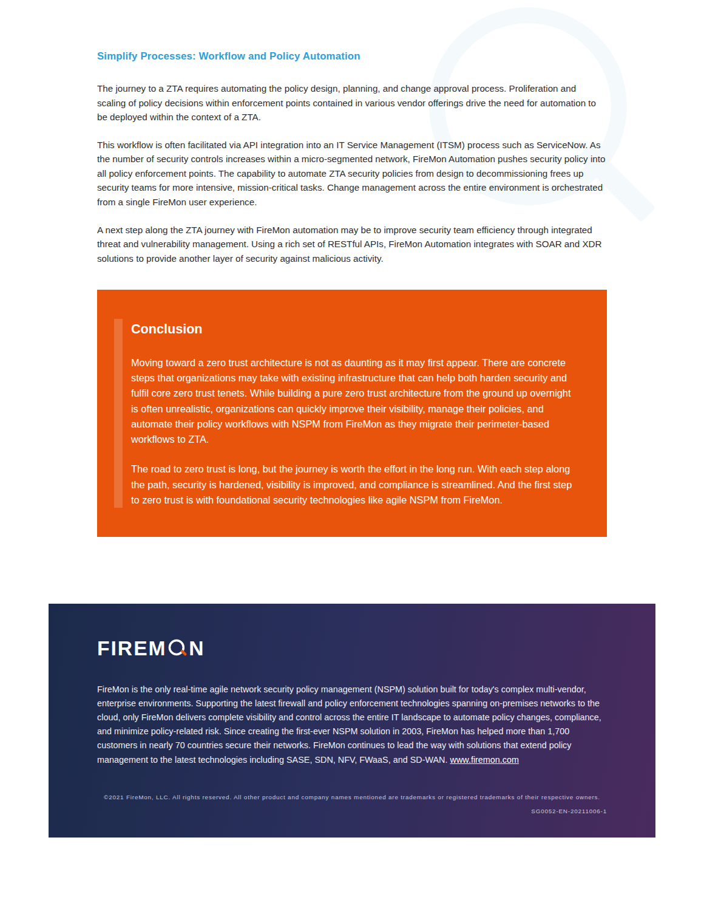Simplify Processes: Workflow and Policy Automation
The journey to a ZTA requires automating the policy design, planning, and change approval process. Proliferation and scaling of policy decisions within enforcement points contained in various vendor offerings drive the need for automation to be deployed within the context of a ZTA.
This workflow is often facilitated via API integration into an IT Service Management (ITSM) process such as ServiceNow. As the number of security controls increases within a micro-segmented network, FireMon Automation pushes security policy into all policy enforcement points. The capability to automate ZTA security policies from design to decommissioning frees up security teams for more intensive, mission-critical tasks. Change management across the entire environment is orchestrated from a single FireMon user experience.
A next step along the ZTA journey with FireMon automation may be to improve security team efficiency through integrated threat and vulnerability management. Using a rich set of RESTful APIs, FireMon Automation integrates with SOAR and XDR solutions to provide another layer of security against malicious activity.
Conclusion
Moving toward a zero trust architecture is not as daunting as it may first appear. There are concrete steps that organizations may take with existing infrastructure that can help both harden security and fulfil core zero trust tenets. While building a pure zero trust architecture from the ground up overnight is often unrealistic, organizations can quickly improve their visibility, manage their policies, and automate their policy workflows with NSPM from FireMon as they migrate their perimeter-based workflows to ZTA.
The road to zero trust is long, but the journey is worth the effort in the long run. With each step along the path, security is hardened, visibility is improved, and compliance is streamlined. And the first step to zero trust is with foundational security technologies like agile NSPM from FireMon.
FIREM N
FireMon is the only real-time agile network security policy management (NSPM) solution built for today's complex multi-vendor, enterprise environments. Supporting the latest firewall and policy enforcement technologies spanning on-premises networks to the cloud, only FireMon delivers complete visibility and control across the entire IT landscape to automate policy changes, compliance, and minimize policy-related risk. Since creating the first-ever NSPM solution in 2003, FireMon has helped more than 1,700 customers in nearly 70 countries secure their networks. FireMon continues to lead the way with solutions that extend policy management to the latest technologies including SASE, SDN, NFV, FWaaS, and SD-WAN. www.firemon.com
©2021 FireMon, LLC. All rights reserved. All other product and company names mentioned are trademarks or registered trademarks of their respective owners.
SG0052-EN-20211006-1